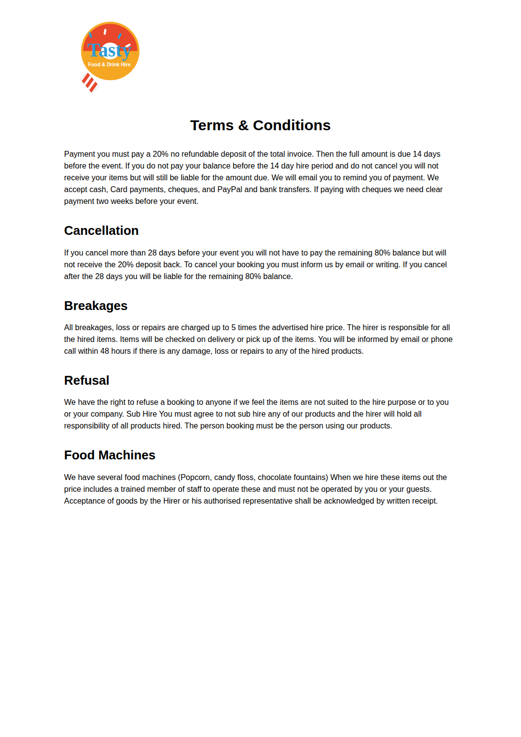Tasty Food & Drink Hire
Terms & Conditions
Payment you must pay a 20% no refundable deposit of the total invoice. Then the full amount is due 14 days before the event. If you do not pay your balance before the 14 day hire period and do not cancel you will not receive your items but will still be liable for the amount due. We will email you to remind you of payment. We accept cash, Card payments, cheques, and PayPal and bank transfers. If paying with cheques we need clear payment two weeks before your event.
Cancellation
If you cancel more than 28 days before your event you will not have to pay the remaining 80% balance but will not receive the 20% deposit back. To cancel your booking you must inform us by email or writing. If you cancel after the 28 days you will be liable for the remaining 80% balance.
Breakages
All breakages, loss or repairs are charged up to 5 times the advertised hire price. The hirer is responsible for all the hired items. Items will be checked on delivery or pick up of the items. You will be informed by email or phone call within 48 hours if there is any damage, loss or repairs to any of the hired products.
Refusal
We have the right to refuse a booking to anyone if we feel the items are not suited to the hire purpose or to you or your company. Sub Hire You must agree to not sub hire any of our products and the hirer will hold all responsibility of all products hired. The person booking must be the person using our products.
Food Machines
We have several food machines (Popcorn, candy floss, chocolate fountains) When we hire these items out the price includes a trained member of staff to operate these and must not be operated by you or your guests. Acceptance of goods by the Hirer or his authorised representative shall be acknowledged by written receipt.